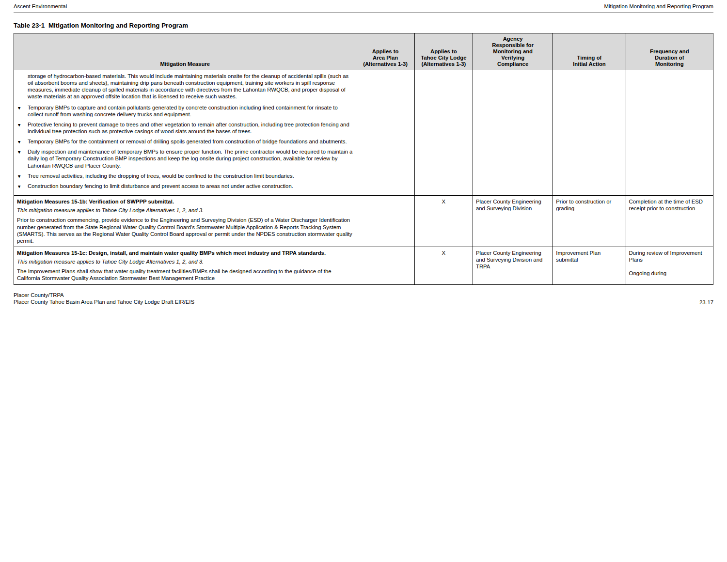Ascent Environmental
Mitigation Monitoring and Reporting Program
Table 23-1 Mitigation Monitoring and Reporting Program
| Mitigation Measure | Applies to Area Plan (Alternatives 1-3) | Applies to Tahoe City Lodge (Alternatives 1-3) | Agency Responsible for Monitoring and Verifying Compliance | Timing of Initial Action | Frequency and Duration of Monitoring |
| --- | --- | --- | --- | --- | --- |
| storage of hydrocarbon-based materials. This would include maintaining materials onsite for the cleanup of accidental spills (such as oil absorbent booms and sheets), maintaining drip pans beneath construction equipment, training site workers in spill response measures, immediate cleanup of spilled materials in accordance with directives from the Lahontan RWQCB, and proper disposal of waste materials at an approved offsite location that is licensed to receive such wastes. Temporary BMPs to capture and contain pollutants generated by concrete construction including lined containment for rinsate to collect runoff from washing concrete delivery trucks and equipment. Protective fencing to prevent damage to trees and other vegetation to remain after construction, including tree protection fencing and individual tree protection such as protective casings of wood slats around the bases of trees. Temporary BMPs for the containment or removal of drilling spoils generated from construction of bridge foundations and abutments. Daily inspection and maintenance of temporary BMPs to ensure proper function. The prime contractor would be required to maintain a daily log of Temporary Construction BMP inspections and keep the log onsite during project construction, available for review by Lahontan RWQCB and Placer County. Tree removal activities, including the dropping of trees, would be confined to the construction limit boundaries. Construction boundary fencing to limit disturbance and prevent access to areas not under active construction. | | | | | |
| Mitigation Measures 15-1b: Verification of SWPPP submittal. This mitigation measure applies to Tahoe City Lodge Alternatives 1, 2, and 3. Prior to construction commencing, provide evidence to the Engineering and Surveying Division (ESD) of a Water Discharger Identification number generated from the State Regional Water Quality Control Board's Stormwater Multiple Application & Reports Tracking System (SMARTS). This serves as the Regional Water Quality Control Board approval or permit under the NPDES construction stormwater quality permit. | | X | Placer County Engineering and Surveying Division | Prior to construction or grading | Completion at the time of ESD receipt prior to construction |
| Mitigation Measures 15-1c: Design, install, and maintain water quality BMPs which meet industry and TRPA standards. This mitigation measure applies to Tahoe City Lodge Alternatives 1, 2, and 3. The Improvement Plans shall show that water quality treatment facilities/BMPs shall be designed according to the guidance of the California Stormwater Quality Association Stormwater Best Management Practice | | X | Placer County Engineering and Surveying Division and TRPA | Improvement Plan submittal | During review of Improvement Plans Ongoing during |
Placer County/TRPA
Placer County Tahoe Basin Area Plan and Tahoe City Lodge Draft EIR/EIS
23-17